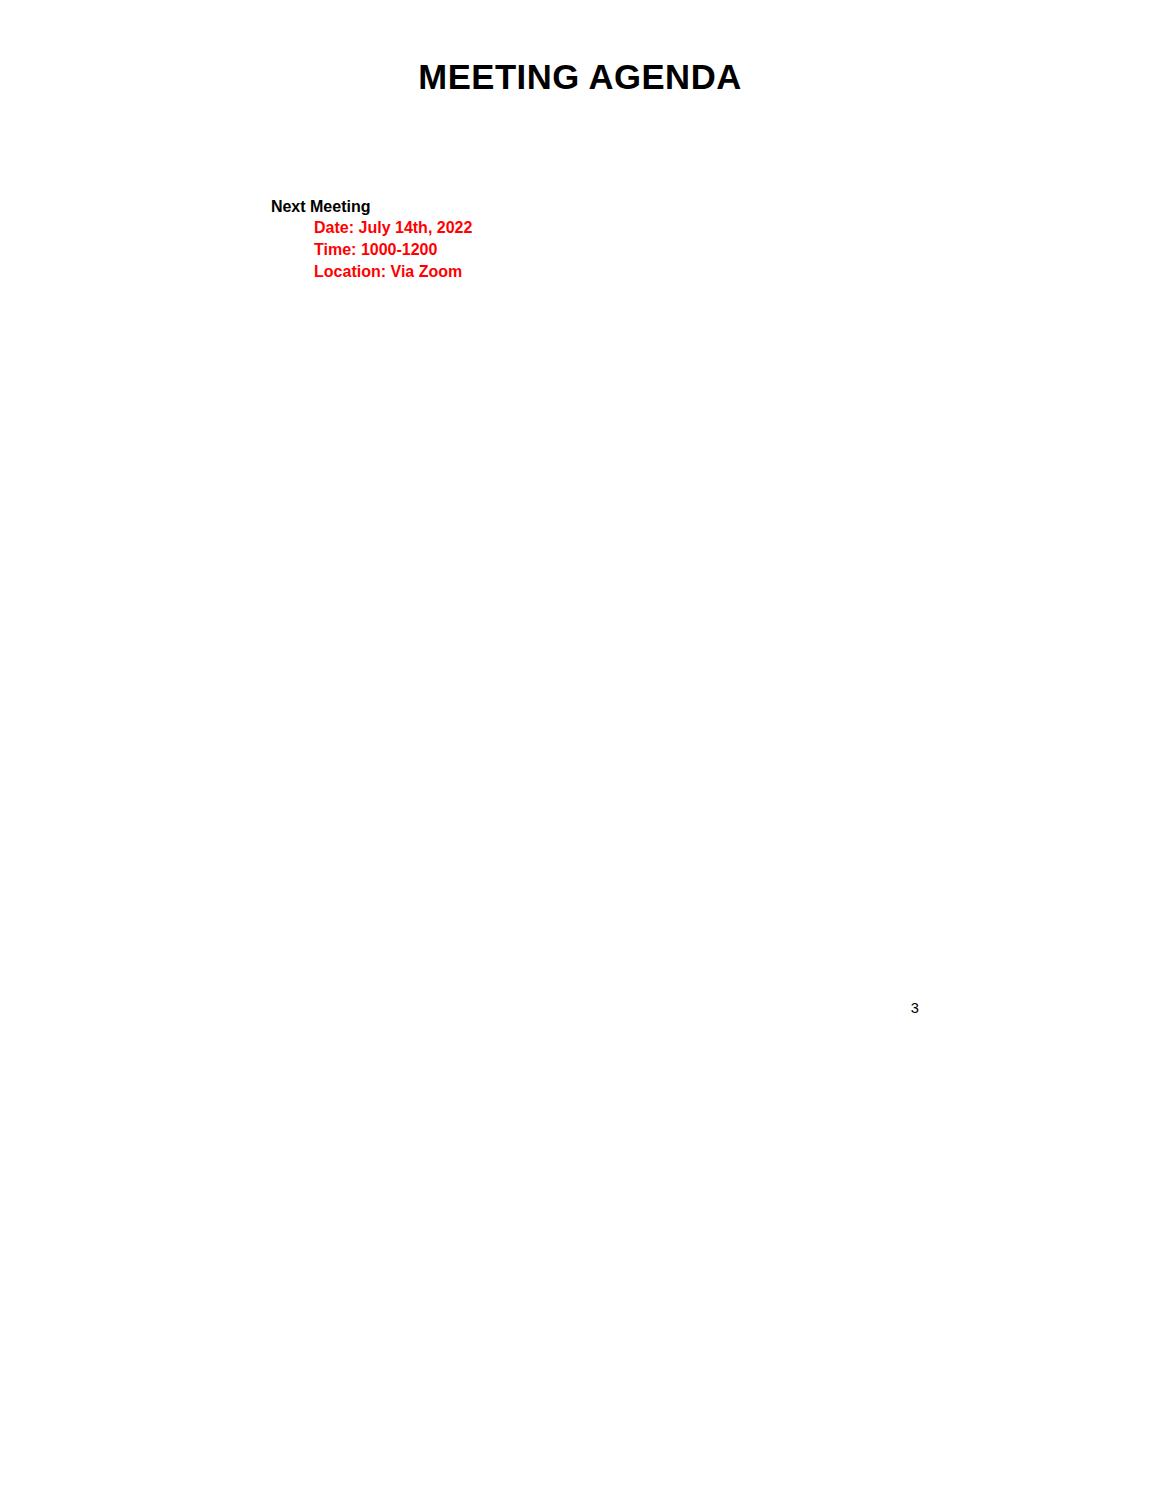MEETING AGENDA
Next Meeting
Date: July 14th, 2022
Time: 1000-1200
Location: Via Zoom
3